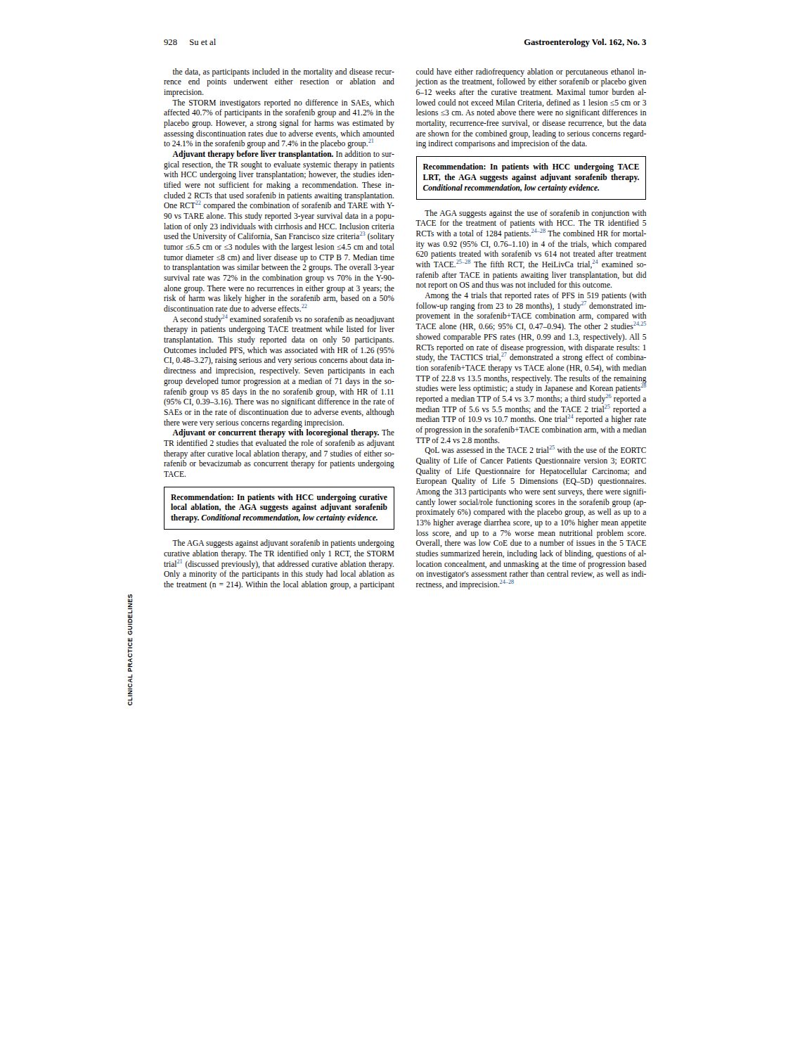928 Su et al
Gastroenterology Vol. 162, No. 3
the data, as participants included in the mortality and disease recurrence end points underwent either resection or ablation and imprecision.
The STORM investigators reported no difference in SAEs, which affected 40.7% of participants in the sorafenib group and 41.2% in the placebo group. However, a strong signal for harms was estimated by assessing discontinuation rates due to adverse events, which amounted to 24.1% in the sorafenib group and 7.4% in the placebo group.21
Adjuvant therapy before liver transplantation. In addition to surgical resection, the TR sought to evaluate systemic therapy in patients with HCC undergoing liver transplantation; however, the studies identified were not sufficient for making a recommendation. These included 2 RCTs that used sorafenib in patients awaiting transplantation. One RCT22 compared the combination of sorafenib and TARE with Y-90 vs TARE alone. This study reported 3-year survival data in a population of only 23 individuals with cirrhosis and HCC. Inclusion criteria used the University of California, San Francisco size criteria23 (solitary tumor ≤6.5 cm or ≤3 nodules with the largest lesion ≤4.5 cm and total tumor diameter ≤8 cm) and liver disease up to CTP B 7. Median time to transplantation was similar between the 2 groups. The overall 3-year survival rate was 72% in the combination group vs 70% in the Y-90-alone group. There were no recurrences in either group at 3 years; the risk of harm was likely higher in the sorafenib arm, based on a 50% discontinuation rate due to adverse effects.22
A second study24 examined sorafenib vs no sorafenib as neoadjuvant therapy in patients undergoing TACE treatment while listed for liver transplantation. This study reported data on only 50 participants. Outcomes included PFS, which was associated with HR of 1.26 (95% CI, 0.48–3.27), raising serious and very serious concerns about data indirectness and imprecision, respectively. Seven participants in each group developed tumor progression at a median of 71 days in the sorafenib group vs 85 days in the no sorafenib group, with HR of 1.11 (95% CI, 0.39–3.16). There was no significant difference in the rate of SAEs or in the rate of discontinuation due to adverse events, although there were very serious concerns regarding imprecision.
Adjuvant or concurrent therapy with locoregional therapy. The TR identified 2 studies that evaluated the role of sorafenib as adjuvant therapy after curative local ablation therapy, and 7 studies of either sorafenib or bevacizumab as concurrent therapy for patients undergoing TACE.
Recommendation: In patients with HCC undergoing curative local ablation, the AGA suggests against adjuvant sorafenib therapy. Conditional recommendation, low certainty evidence.
The AGA suggests against adjuvant sorafenib in patients undergoing curative ablation therapy. The TR identified only 1 RCT, the STORM trial21 (discussed previously), that addressed curative ablation therapy. Only a minority of the participants in this study had local ablation as the treatment (n = 214). Within the local ablation group, a participant could have either radiofrequency ablation or percutaneous ethanol injection as the treatment, followed by either sorafenib or placebo given 6–12 weeks after the curative treatment. Maximal tumor burden allowed could not exceed Milan Criteria, defined as 1 lesion ≤5 cm or 3 lesions ≤3 cm. As noted above there were no significant differences in mortality, recurrence-free survival, or disease recurrence, but the data are shown for the combined group, leading to serious concerns regarding indirect comparisons and imprecision of the data.
Recommendation: In patients with HCC undergoing TACE LRT, the AGA suggests against adjuvant sorafenib therapy. Conditional recommendation, low certainty evidence.
The AGA suggests against the use of sorafenib in conjunction with TACE for the treatment of patients with HCC. The TR identified 5 RCTs with a total of 1284 patients.24–28 The combined HR for mortality was 0.92 (95% CI, 0.76–1.10) in 4 of the trials, which compared 620 patients treated with sorafenib vs 614 not treated after treatment with TACE.25–28 The fifth RCT, the HeiLivCa trial,24 examined sorafenib after TACE in patients awaiting liver transplantation, but did not report on OS and thus was not included for this outcome.
Among the 4 trials that reported rates of PFS in 519 patients (with follow-up ranging from 23 to 28 months), 1 study27 demonstrated improvement in the sorafenib+TACE combination arm, compared with TACE alone (HR, 0.66; 95% CI, 0.47–0.94). The other 2 studies24,25 showed comparable PFS rates (HR, 0.99 and 1.3, respectively). All 5 RCTs reported on rate of disease progression, with disparate results: 1 study, the TACTICS trial,27 demonstrated a strong effect of combination sorafenib+TACE therapy vs TACE alone (HR, 0.54), with median TTP of 22.8 vs 13.5 months, respectively. The results of the remaining studies were less optimistic; a study in Japanese and Korean patients28 reported a median TTP of 5.4 vs 3.7 months; a third study26 reported a median TTP of 5.6 vs 5.5 months; and the TACE 2 trial25 reported a median TTP of 10.9 vs 10.7 months. One trial24 reported a higher rate of progression in the sorafenib+TACE combination arm, with a median TTP of 2.4 vs 2.8 months.
QoL was assessed in the TACE 2 trial25 with the use of the EORTC Quality of Life of Cancer Patients Questionnaire version 3; EORTC Quality of Life Questionnaire for Hepatocellular Carcinoma; and European Quality of Life 5 Dimensions (EQ–5D) questionnaires. Among the 313 participants who were sent surveys, there were significantly lower social/role functioning scores in the sorafenib group (approximately 6%) compared with the placebo group, as well as up to a 13% higher average diarrhea score, up to a 10% higher mean appetite loss score, and up to a 7% worse mean nutritional problem score. Overall, there was low CoE due to a number of issues in the 5 TACE studies summarized herein, including lack of blinding, questions of allocation concealment, and unmasking at the time of progression based on investigator's assessment rather than central review, as well as indirectness, and imprecision.24–28
CLINICAL PRACTICE GUIDELINES